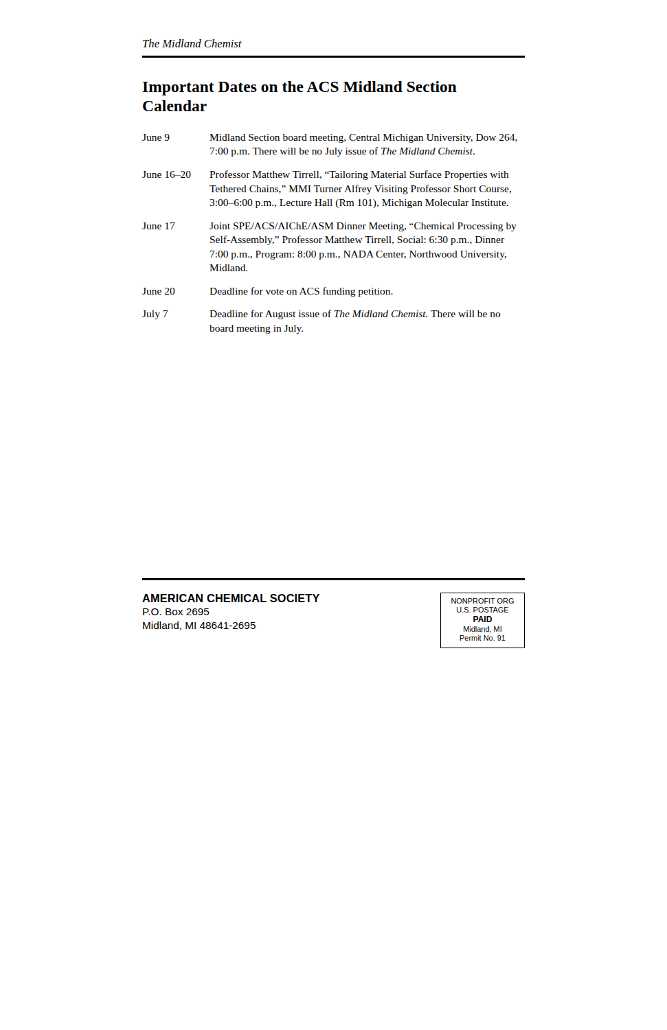The Midland Chemist
Important Dates on the ACS Midland Section Calendar
| June 9 | Midland Section board meeting, Central Michigan University, Dow 264, 7:00 p.m. There will be no July issue of The Midland Chemist . |
| June 16–20 | Professor Matthew Tirrell, “Tailoring Material Surface Properties with Tethered Chains,” MMI Turner Alfrey Visiting Professor Short Course, 3:00–6:00 p.m., Lecture Hall (Rm 101), Michigan Molecular Institute. |
| June 17 | Joint SPE/ACS/AIChE/ASM Dinner Meeting, “Chemical Processing by Self-Assembly,” Professor Matthew Tirrell, Social: 6:30 p.m., Dinner 7:00 p.m., Program: 8:00 p.m., NADA Center, Northwood University, Midland. |
| June 20 | Deadline for vote on ACS funding petition. |
| July 7 | Deadline for August issue of The Midland Chemist. There will be no board meeting in July. |
AMERICAN CHEMICAL SOCIETY
P.O. Box 2695
Midland, MI 48641-2695
NONPROFIT ORG
U.S. POSTAGE
PAID
Midland, MI
Permit No. 91